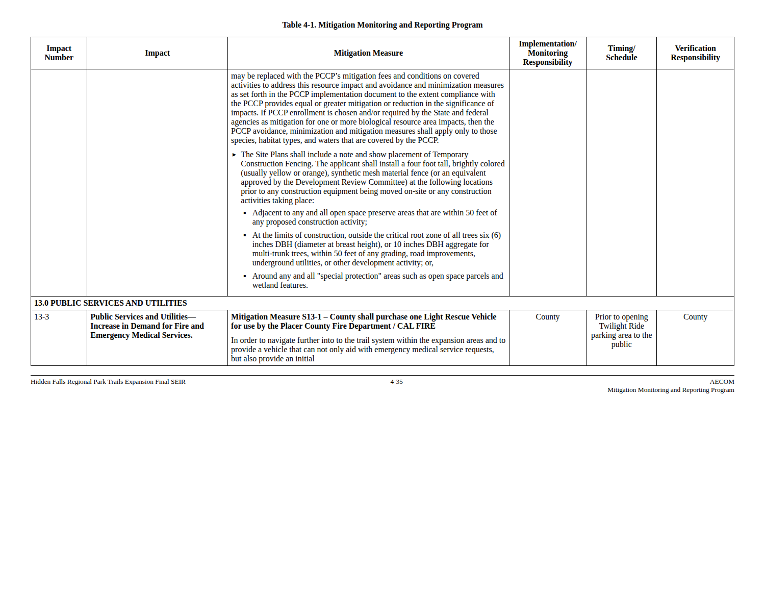Table 4-1. Mitigation Monitoring and Reporting Program
| Impact Number | Impact | Mitigation Measure | Implementation/ Monitoring Responsibility | Timing/ Schedule | Verification Responsibility |
| --- | --- | --- | --- | --- | --- |
| | | may be replaced with the PCCP’s mitigation fees and conditions on covered activities to address this resource impact and avoidance and minimization measures as set forth in the PCCP implementation document to the extent compliance with the PCCP provides equal or greater mitigation or reduction in the significance of impacts. If PCCP enrollment is chosen and/or required by the State and federal agencies as mitigation for one or more biological resource area impacts, then the PCCP avoidance, minimization and mitigation measures shall apply only to those species, habitat types, and waters that are covered by the PCCP. The Site Plans shall include a note and show placement of Temporary Construction Fencing. The applicant shall install a four foot tall, brightly colored (usually yellow or orange), synthetic mesh material fence (or an equivalent approved by the Development Review Committee) at the following locations prior to any construction equipment being moved on-site or any construction activities taking place: Adjacent to any and all open space preserve areas that are within 50 feet of any proposed construction activity; At the limits of construction, outside the critical root zone of all trees six (6) inches DBH (diameter at breast height), or 10 inches DBH aggregate for multi-trunk trees, within 50 feet of any grading, road improvements, underground utilities, or other development activity; or, Around any and all "special protection" areas such as open space parcels and wetland features. | | | |
| 13.0 PUBLIC SERVICES AND UTILITIES |
| 13-3 | Public Services and Utilities—Increase in Demand for Fire and Emergency Medical Services. | Mitigation Measure S13-1 – County shall purchase one Light Rescue Vehicle for use by the Placer County Fire Department / CAL FIRE In order to navigate further into to the trail system within the expansion areas and to provide a vehicle that can not only aid with emergency medical service requests, but also provide an initial | County | Prior to opening Twilight Ride parking area to the public | County |
Hidden Falls Regional Park Trails Expansion Final SEIR
4-35
AECOM
Mitigation Monitoring and Reporting Program